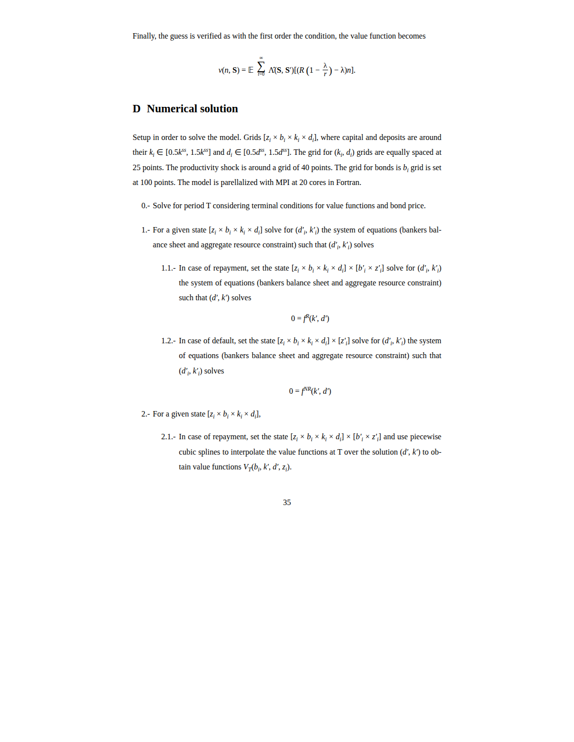Finally, the guess is verified as with the first order the condition, the value function becomes
v(n, S) = 𝔼 ∞∑t=0 Λ̂(S, S′)[(R (1 − λr) − λ)n].
DNumerical solution
Setup in order to solve the model. Grids [zi × bi × ki × di], where capital and deposits are around their ki ∈ [0.5kss, 1.5kss] and di ∈ [0.5dss, 1.5dss]. The grid for (ki, di) grids are equally spaced at 25 points. The productivity shock is around a grid of 40 points. The grid for bonds is bi grid is set at 100 points. The model is parellalized with MPI at 20 cores in Fortran.
0.- Solve for period T considering terminal conditions for value functions and bond price.
1.- For a given state [zi × bi × ki × di] solve for (d′i, k′i) the system of equations (bankers balance sheet and aggregate resource constraint) such that (d′i, k′i) solves
1.1.- In case of repayment, set the state [zi × bi × ki × di] × [b′i × z′i] solve for (d′i, k′i) the system of equations (bankers balance sheet and aggregate resource constraint) such that (d′, k′) solves
0 = fR(k′, d′)
1.2.- In case of default, set the state [zi × bi × ki × di] × [z′i] solve for (d′i, k′i) the system of equations (bankers balance sheet and aggregate resource constraint) such that (d′i, k′i) solves
0 = fNR(k′, d′)
2.- For a given state [zi × bi × ki × di],
2.1.- In case of repayment, set the state [zi × bi × ki × di] × [b′i × z′i] and use piecewise cubic splines to interpolate the value functions at T over the solution (d′, k′) to obtain value functions VT(bi, k′, d′, zi).
35